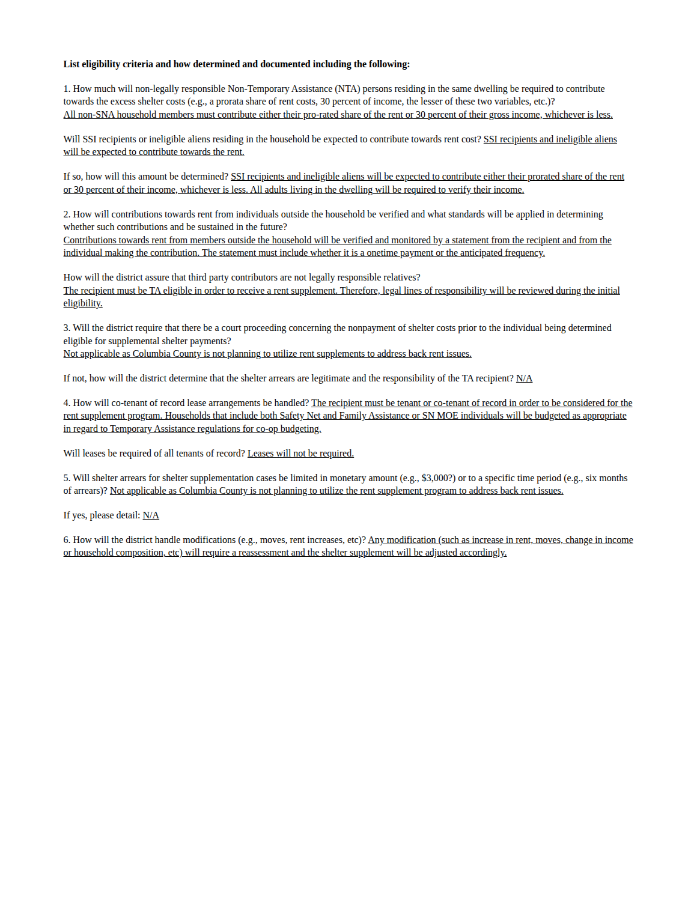List eligibility criteria and how determined and documented including the following:
1. How much will non-legally responsible Non-Temporary Assistance (NTA) persons residing in the same dwelling be required to contribute towards the excess shelter costs (e.g., a prorata share of rent costs, 30 percent of income, the lesser of these two variables, etc.)?
All non-SNA household members must contribute either their pro-rated share of the rent or 30 percent of their gross income, whichever is less.
Will SSI recipients or ineligible aliens residing in the household be expected to contribute towards rent cost? SSI recipients and ineligible aliens will be expected to contribute towards the rent.
If so, how will this amount be determined? SSI recipients and ineligible aliens will be expected to contribute either their prorated share of the rent or 30 percent of their income, whichever is less. All adults living in the dwelling will be required to verify their income.
2. How will contributions towards rent from individuals outside the household be verified and what standards will be applied in determining whether such contributions and be sustained in the future?
Contributions towards rent from members outside the household will be verified and monitored by a statement from the recipient and from the individual making the contribution. The statement must include whether it is a onetime payment or the anticipated frequency.
How will the district assure that third party contributors are not legally responsible relatives?
The recipient must be TA eligible in order to receive a rent supplement. Therefore, legal lines of responsibility will be reviewed during the initial eligibility.
3. Will the district require that there be a court proceeding concerning the nonpayment of shelter costs prior to the individual being determined eligible for supplemental shelter payments?
Not applicable as Columbia County is not planning to utilize rent supplements to address back rent issues.
If not, how will the district determine that the shelter arrears are legitimate and the responsibility of the TA recipient? N/A
4. How will co-tenant of record lease arrangements be handled? The recipient must be tenant or co-tenant of record in order to be considered for the rent supplement program. Households that include both Safety Net and Family Assistance or SN MOE individuals will be budgeted as appropriate in regard to Temporary Assistance regulations for co-op budgeting.
Will leases be required of all tenants of record? Leases will not be required.
5. Will shelter arrears for shelter supplementation cases be limited in monetary amount (e.g., $3,000?) or to a specific time period (e.g., six months of arrears)? Not applicable as Columbia County is not planning to utilize the rent supplement program to address back rent issues.
If yes, please detail: N/A
6. How will the district handle modifications (e.g., moves, rent increases, etc)? Any modification (such as increase in rent, moves, change in income or household composition, etc) will require a reassessment and the shelter supplement will be adjusted accordingly.